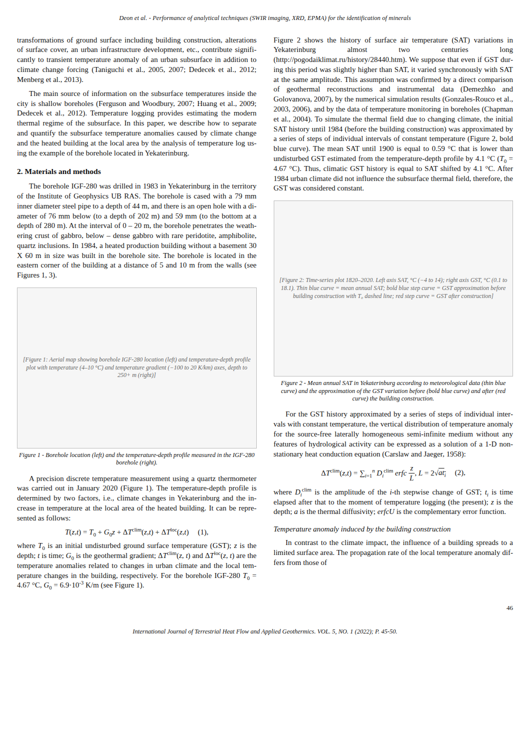Deon et al. - Performance of analytical techniques (SWIR imaging, XRD, EPMA) for the identification of minerals
transformations of ground surface including building construction, alterations of surface cover, an urban infrastructure development, etc., contribute significantly to transient temperature anomaly of an urban subsurface in addition to climate change forcing (Taniguchi et al., 2005, 2007; Dedecek et al., 2012; Menberg et al., 2013).
The main source of information on the subsurface temperatures inside the city is shallow boreholes (Ferguson and Woodbury, 2007; Huang et al., 2009; Dedecek et al., 2012). Temperature logging provides estimating the modern thermal regime of the subsurface. In this paper, we describe how to separate and quantify the subsurface temperature anomalies caused by climate change and the heated building at the local area by the analysis of temperature log using the example of the borehole located in Yekaterinburg.
2. Materials and methods
The borehole IGF-280 was drilled in 1983 in Yekaterinburg in the territory of the Institute of Geophysics UB RAS. The borehole is cased with a 79 mm inner diameter steel pipe to a depth of 44 m, and there is an open hole with a diameter of 76 mm below (to a depth of 202 m) and 59 mm (to the bottom at a depth of 280 m). At the interval of 0 – 20 m, the borehole penetrates the weathering crust of gabbro, below – dense gabbro with rare peridotite, amphibolite, quartz inclusions. In 1984, a heated production building without a basement 30 X 60 m in size was built in the borehole site. The borehole is located in the eastern corner of the building at a distance of 5 and 10 m from the walls (see Figures 1, 3).
[Figure 1: Aerial map showing borehole IGF-280 location (left) and temperature-depth profile plot with temperature (4–10 °C) and temperature gradient (−100 to 20 K/km) axes, depth to 250+ m (right)]
Figure 1 - Borehole location (left) and the temperature-depth profile measured in the IGF-280 borehole (right).
A precision discrete temperature measurement using a quartz thermometer was carried out in January 2020 (Figure 1). The temperature-depth profile is determined by two factors, i.e., climate changes in Yekaterinburg and the increase in temperature at the local area of the heated building. It can be represented as follows:
T(z,t) = T0 + G0z + ΔTclim(z,t) + ΔTloc(z,t) (1),
where T0 is an initial undisturbed ground surface temperature (GST); z is the depth; t is time; G0 is the geothermal gradient; ΔTclim(z, t) and ΔTloc(z, t) are the temperature anomalies related to changes in urban climate and the local temperature changes in the building, respectively. For the borehole IGF-280 T0 = 4.67 °C, G0 = 6.9·10-3 K/m (see Figure 1).
Figure 2 shows the history of surface air temperature (SAT) variations in Yekaterinburg almost two centuries long (http://pogodaiklimat.ru/history/28440.htm). We suppose that even if GST during this period was slightly higher than SAT, it varied synchronously with SAT at the same amplitude. This assumption was confirmed by a direct comparison of geothermal reconstructions and instrumental data (Demezhko and Golovanova, 2007), by the numerical simulation results (Gonzales-Rouco et al., 2003, 2006), and by the data of temperature monitoring in boreholes (Chapman et al., 2004). To simulate the thermal field due to changing climate, the initial SAT history until 1984 (before the building construction) was approximated by a series of steps of individual intervals of constant temperature (Figure 2, bold blue curve). The mean SAT until 1900 is equal to 0.59 °C that is lower than undisturbed GST estimated from the temperature-depth profile by 4.1 °C (T0 = 4.67 °C). Thus, climatic GST history is equal to SAT shifted by 4.1 °C. After 1984 urban climate did not influence the subsurface thermal field, therefore, the GST was considered constant.
[Figure 2: Time-series plot 1820–2020. Left axis SAT, °C (−4 to 14); right axis GST, °C (0.1 to 18.1). Thin blue curve = mean annual SAT; bold blue step curve = GST approximation before building construction with T₀ dashed line; red step curve = GST after construction]
Figure 2 - Mean annual SAT in Yekaterinburg according to meteorological data (thin blue curve) and the approximation of the GST variation before (bold blue curve) and after (red curve) the building construction.
For the GST history approximated by a series of steps of individual intervals with constant temperature, the vertical distribution of temperature anomaly for the source-free laterally homogeneous semi-infinite medium without any features of hydrological activity can be expressed as a solution of a 1-D non-stationary heat conduction equation (Carslaw and Jaeger, 1958):
ΔTclim(z,t) = ∑i=1n Diclim erfc zL, L = 2√ati (2),
where Diclim is the amplitude of the i-th stepwise change of GST; ti is time elapsed after that to the moment of temperature logging (the present); z is the depth; a is the thermal diffusivity; erfcU is the complementary error function.
Temperature anomaly induced by the building construction
In contrast to the climate impact, the influence of a building spreads to a limited surface area. The propagation rate of the local temperature anomaly differs from those of
46
International Journal of Terrestrial Heat Flow and Applied Geothermics. VOL. 5, NO. 1 (2022); P. 45-50.